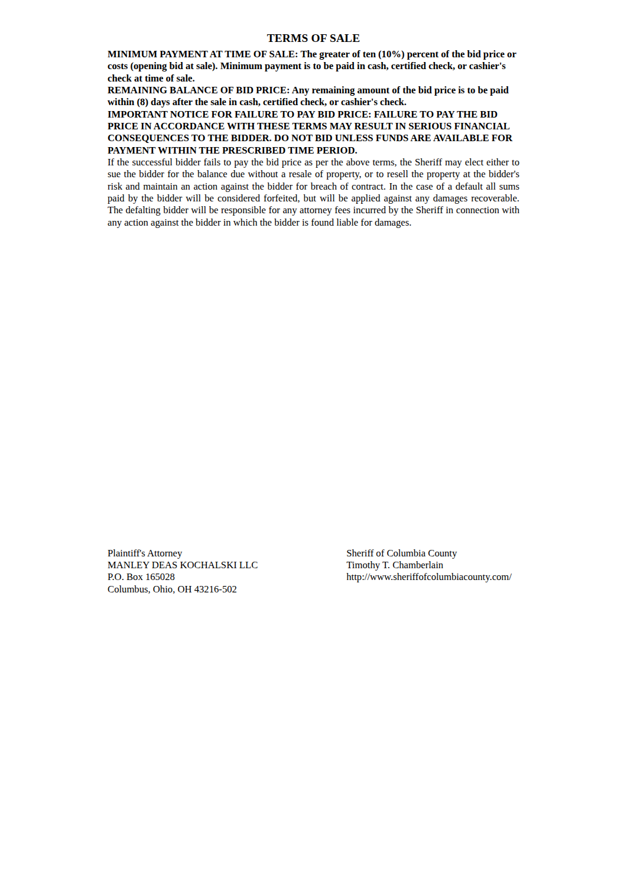TERMS OF SALE
MINIMUM PAYMENT AT TIME OF SALE: The greater of ten (10%) percent of the bid price or costs (opening bid at sale). Minimum payment is to be paid in cash, certified check, or cashier's check at time of sale.
REMAINING BALANCE OF BID PRICE: Any remaining amount of the bid price is to be paid within (8) days after the sale in cash, certified check, or cashier's check.
IMPORTANT NOTICE FOR FAILURE TO PAY BID PRICE: FAILURE TO PAY THE BID PRICE IN ACCORDANCE WITH THESE TERMS MAY RESULT IN SERIOUS FINANCIAL CONSEQUENCES TO THE BIDDER. DO NOT BID UNLESS FUNDS ARE AVAILABLE FOR PAYMENT WITHIN THE PRESCRIBED TIME PERIOD.
If the successful bidder fails to pay the bid price as per the above terms, the Sheriff may elect either to sue the bidder for the balance due without a resale of property, or to resell the property at the bidder's risk and maintain an action against the bidder for breach of contract. In the case of a default all sums paid by the bidder will be considered forfeited, but will be applied against any damages recoverable. The defalting bidder will be responsible for any attorney fees incurred by the Sheriff in connection with any action against the bidder in which the bidder is found liable for damages.
| Plaintiff's Attorney MANLEY DEAS KOCHALSKI LLC P.O. Box 165028 Columbus, Ohio, OH 43216-502 | Sheriff of Columbia County Timothy T. Chamberlain http://www.sheriffofcolumbiacounty.com/ |